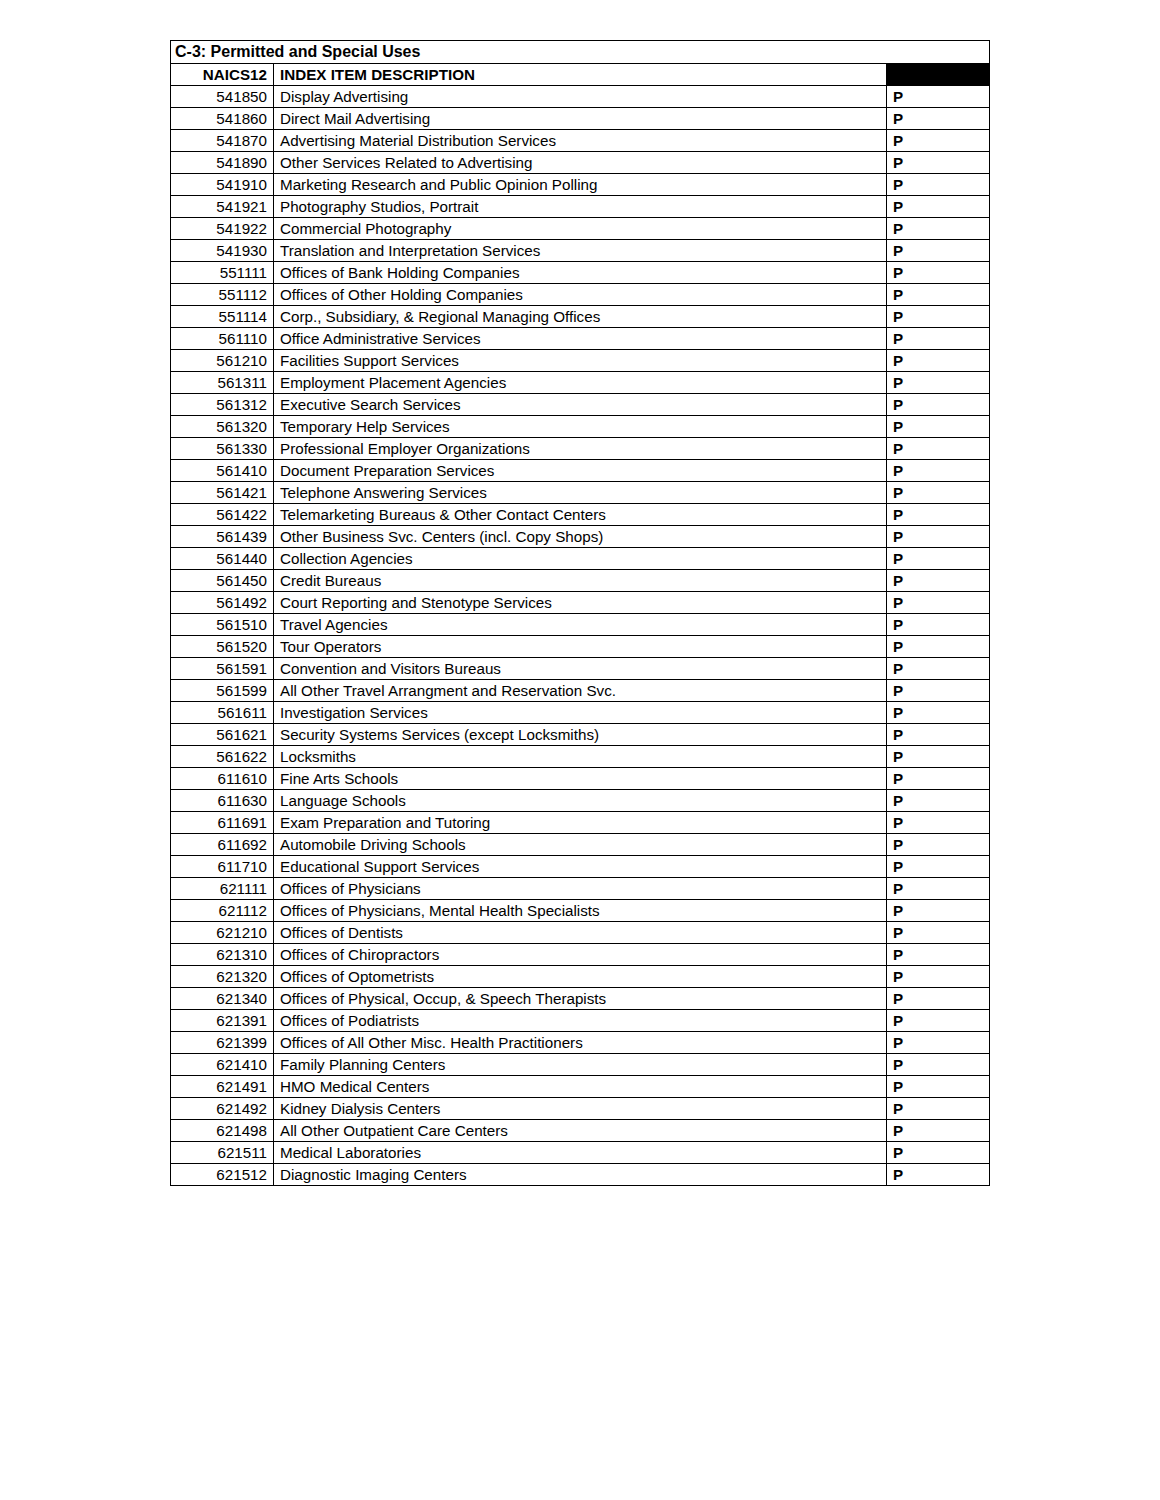C-3: Permitted and Special Uses
| NAICS12 | INDEX ITEM DESCRIPTION | |
| --- | --- | --- |
| 541850 | Display Advertising | P |
| 541860 | Direct Mail Advertising | P |
| 541870 | Advertising Material Distribution Services | P |
| 541890 | Other Services Related to Advertising | P |
| 541910 | Marketing Research and Public Opinion Polling | P |
| 541921 | Photography Studios, Portrait | P |
| 541922 | Commercial Photography | P |
| 541930 | Translation and Interpretation Services | P |
| 551111 | Offices of Bank Holding Companies | P |
| 551112 | Offices of Other Holding Companies | P |
| 551114 | Corp., Subsidiary, & Regional Managing Offices | P |
| 561110 | Office Administrative Services | P |
| 561210 | Facilities Support Services | P |
| 561311 | Employment Placement Agencies | P |
| 561312 | Executive Search Services | P |
| 561320 | Temporary Help Services | P |
| 561330 | Professional Employer Organizations | P |
| 561410 | Document Preparation Services | P |
| 561421 | Telephone Answering Services | P |
| 561422 | Telemarketing Bureaus & Other Contact Centers | P |
| 561439 | Other Business Svc. Centers (incl. Copy Shops) | P |
| 561440 | Collection Agencies | P |
| 561450 | Credit Bureaus | P |
| 561492 | Court Reporting and Stenotype Services | P |
| 561510 | Travel Agencies | P |
| 561520 | Tour Operators | P |
| 561591 | Convention and Visitors Bureaus | P |
| 561599 | All Other Travel Arrangment and Reservation Svc. | P |
| 561611 | Investigation Services | P |
| 561621 | Security Systems Services (except Locksmiths) | P |
| 561622 | Locksmiths | P |
| 611610 | Fine Arts Schools | P |
| 611630 | Language Schools | P |
| 611691 | Exam Preparation and Tutoring | P |
| 611692 | Automobile Driving Schools | P |
| 611710 | Educational Support Services | P |
| 621111 | Offices of Physicians | P |
| 621112 | Offices of Physicians, Mental Health Specialists | P |
| 621210 | Offices of Dentists | P |
| 621310 | Offices of Chiropractors | P |
| 621320 | Offices of Optometrists | P |
| 621340 | Offices of Physical, Occup, & Speech Therapists | P |
| 621391 | Offices of Podiatrists | P |
| 621399 | Offices of All Other Misc. Health Practitioners | P |
| 621410 | Family Planning Centers | P |
| 621491 | HMO Medical Centers | P |
| 621492 | Kidney Dialysis Centers | P |
| 621498 | All Other Outpatient Care Centers | P |
| 621511 | Medical Laboratories | P |
| 621512 | Diagnostic Imaging Centers | P |